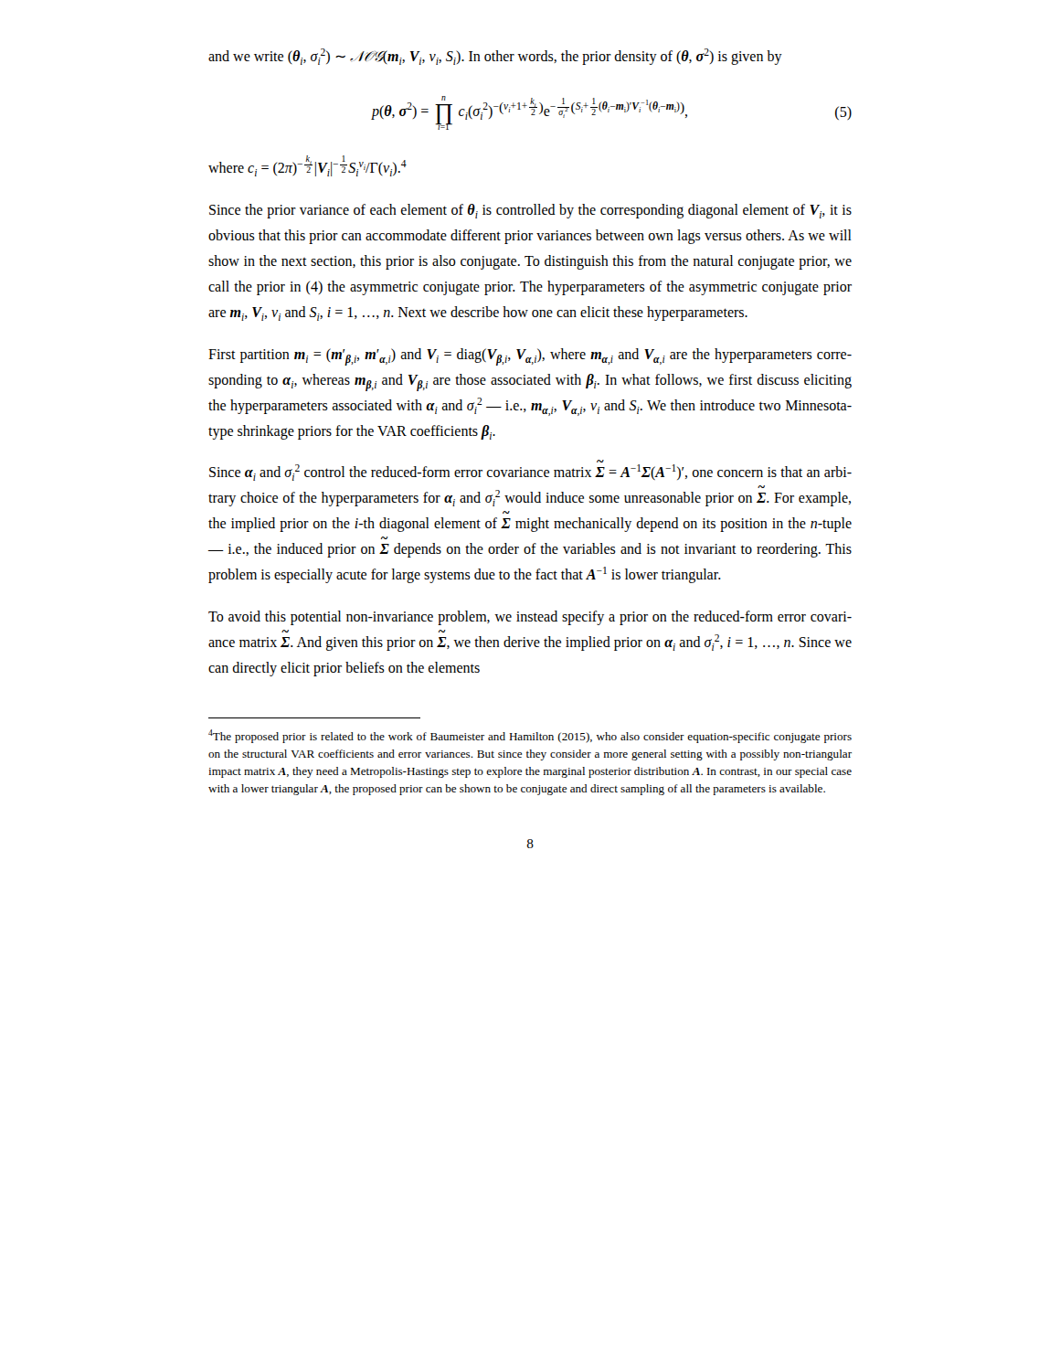and we write (θi, σi2) ∼ 𝒩𝒪𝒢(mi, Vi, νi, Si). In other words, the prior density of (θ, σ2) is given by
p(θ, σ2) = n∏i=1 ci(σi2)−(νi+1+ki 2)e−1 σi2(Si+12(θi−mi)′Vi−1(θi−mi)),
(5)
where ci = (2π)−ki 2|Vi|−12Siνi/Γ(νi).4
Since the prior variance of each element of θi is controlled by the corresponding diagonal element of Vi, it is obvious that this prior can accommodate different prior variances between own lags versus others. As we will show in the next section, this prior is also conjugate. To distinguish this from the natural conjugate prior, we call the prior in (4) the asymmetric conjugate prior. The hyperparameters of the asymmetric conjugate prior are mi, Vi, νi and Si, i = 1, …, n. Next we describe how one can elicit these hyperparameters.
First partition mi = (m′β,i, m′α,i) and Vi = diag(Vβ,i, Vα,i), where mα,i and Vα,i are the hyperparameters corresponding to αi, whereas mβ,i and Vβ,i are those associated with βi. In what follows, we first discuss eliciting the hyperparameters associated with αi and σi2 — i.e., mα,i, Vα,i, νi and Si. We then introduce two Minnesota-type shrinkage priors for the VAR coefficients βi.
Since αi and σi2 control the reduced-form error covariance matrix Σ = A−1Σ(A−1)′, one concern is that an arbitrary choice of the hyperparameters for αi and σi2 would induce some unreasonable prior on Σ. For example, the implied prior on the i-th diagonal element of Σ might mechanically depend on its position in the n-tuple — i.e., the induced prior on Σ depends on the order of the variables and is not invariant to reordering. This problem is especially acute for large systems due to the fact that A−1 is lower triangular.
To avoid this potential non-invariance problem, we instead specify a prior on the reduced-form error covariance matrix Σ. And given this prior on Σ, we then derive the implied prior on αi and σi2, i = 1, …, n. Since we can directly elicit prior beliefs on the elements
4The proposed prior is related to the work of Baumeister and Hamilton (2015), who also consider equation-specific conjugate priors on the structural VAR coefficients and error variances. But since they consider a more general setting with a possibly non-triangular impact matrix A, they need a Metropolis-Hastings step to explore the marginal posterior distribution A. In contrast, in our special case with a lower triangular A, the proposed prior can be shown to be conjugate and direct sampling of all the parameters is available.
8